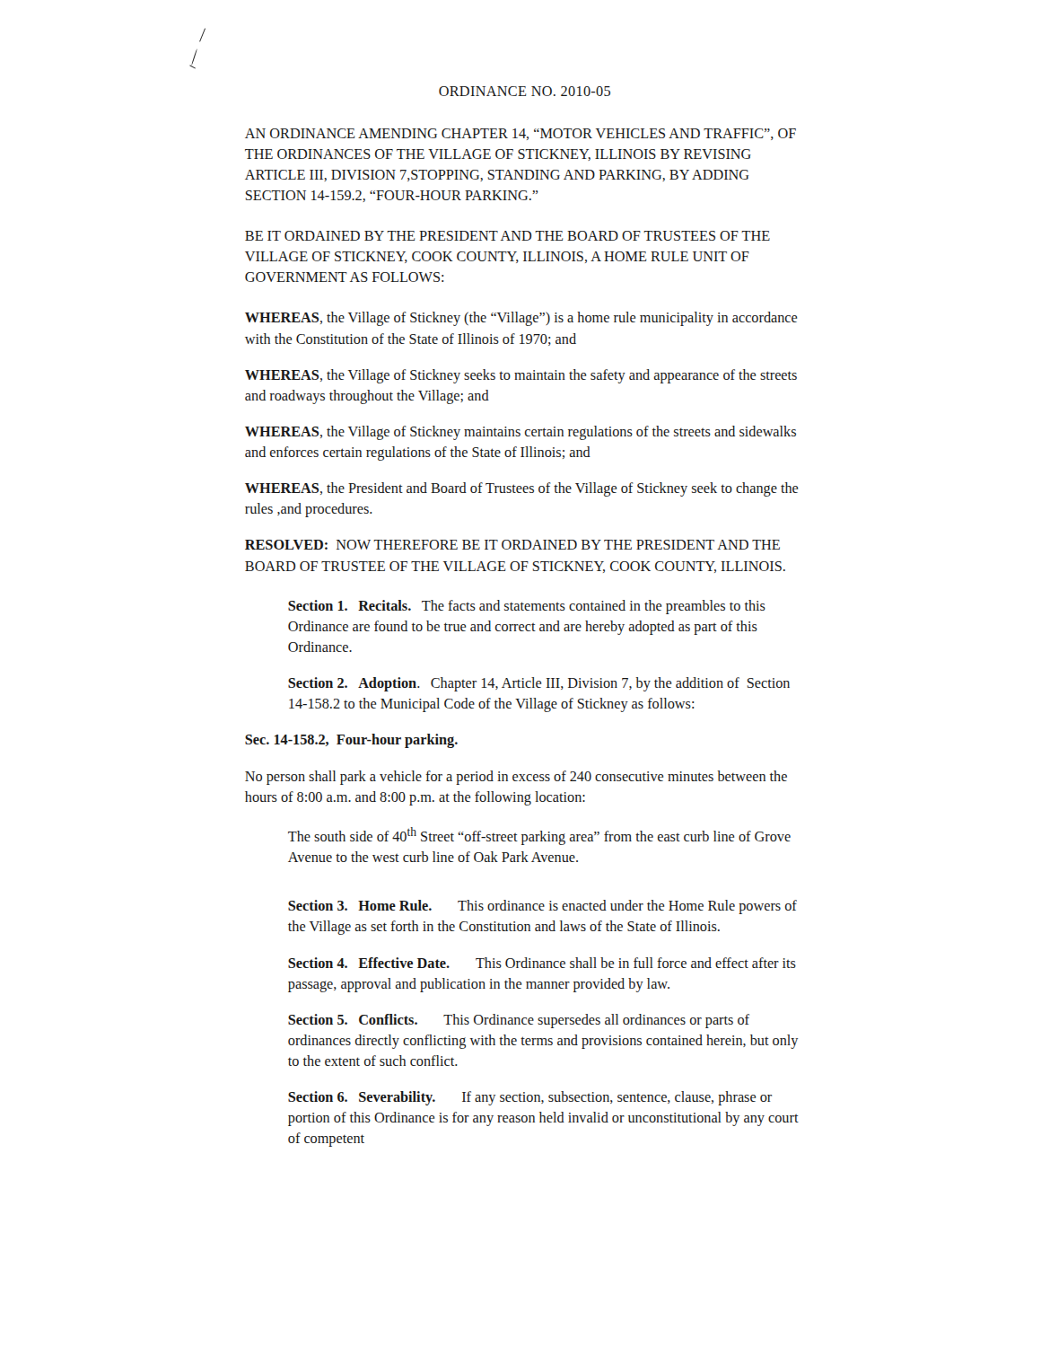ORDINANCE NO. 2010-05
AN ORDINANCE AMENDING CHAPTER 14, “MOTOR VEHICLES AND TRAFFIC”, OF THE ORDINANCES OF THE VILLAGE OF STICKNEY, ILLINOIS BY REVISING ARTICLE III, DIVISION 7,STOPPING, STANDING AND PARKING, BY ADDING SECTION 14-159.2, “FOUR-HOUR PARKING.”
BE IT ORDAINED BY THE PRESIDENT AND THE BOARD OF TRUSTEES OF THE VILLAGE OF STICKNEY, COOK COUNTY, ILLINOIS, A HOME RULE UNIT OF GOVERNMENT AS FOLLOWS:
WHEREAS, the Village of Stickney (the “Village”) is a home rule municipality in accordance with the Constitution of the State of Illinois of 1970; and
WHEREAS, the Village of Stickney seeks to maintain the safety and appearance of the streets and roadways throughout the Village; and
WHEREAS, the Village of Stickney maintains certain regulations of the streets and sidewalks and enforces certain regulations of the State of Illinois; and
WHEREAS, the President and Board of Trustees of the Village of Stickney seek to change the rules ,and procedures.
RESOLVED: NOW THEREFORE BE IT ORDAINED BY THE PRESIDENT AND THE BOARD OF TRUSTEE OF THE VILLAGE OF STICKNEY, COOK COUNTY, ILLINOIS.
Section 1. Recitals. The facts and statements contained in the preambles to this Ordinance are found to be true and correct and are hereby adopted as part of this Ordinance.
Section 2. Adoption. Chapter 14, Article III, Division 7, by the addition of Section 14-158.2 to the Municipal Code of the Village of Stickney as follows:
Sec. 14-158.2, Four-hour parking.
No person shall park a vehicle for a period in excess of 240 consecutive minutes between the hours of 8:00 a.m. and 8:00 p.m. at the following location:
The south side of 40th Street “off-street parking area” from the east curb line of Grove Avenue to the west curb line of Oak Park Avenue.
Section 3. Home Rule. This ordinance is enacted under the Home Rule powers of the Village as set forth in the Constitution and laws of the State of Illinois.
Section 4. Effective Date. This Ordinance shall be in full force and effect after its passage, approval and publication in the manner provided by law.
Section 5. Conflicts. This Ordinance supersedes all ordinances or parts of ordinances directly conflicting with the terms and provisions contained herein, but only to the extent of such conflict.
Section 6. Severability. If any section, subsection, sentence, clause, phrase or portion of this Ordinance is for any reason held invalid or unconstitutional by any court of competent